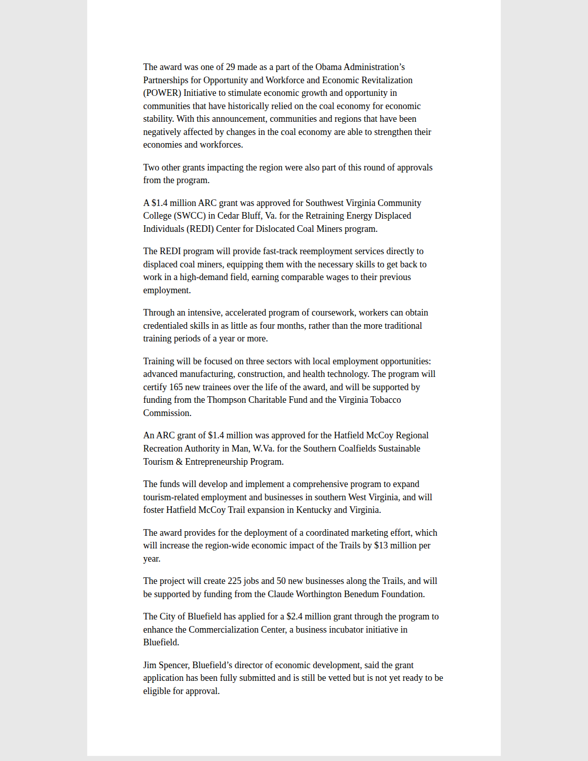The award was one of 29 made as a part of the Obama Administration’s Partnerships for Opportunity and Workforce and Economic Revitalization (POWER) Initiative to stimulate economic growth and opportunity in communities that have historically relied on the coal economy for economic stability. With this announcement, communities and regions that have been negatively affected by changes in the coal economy are able to strengthen their economies and workforces.
Two other grants impacting the region were also part of this round of approvals from the program.
A $1.4 million ARC grant was approved for Southwest Virginia Community College (SWCC) in Cedar Bluff, Va. for the Retraining Energy Displaced Individuals (REDI) Center for Dislocated Coal Miners program.
The REDI program will provide fast-track reemployment services directly to displaced coal miners, equipping them with the necessary skills to get back to work in a high-demand field, earning comparable wages to their previous employment.
Through an intensive, accelerated program of coursework, workers can obtain credentialed skills in as little as four months, rather than the more traditional training periods of a year or more.
Training will be focused on three sectors with local employment opportunities: advanced manufacturing, construction, and health technology. The program will certify 165 new trainees over the life of the award, and will be supported by funding from the Thompson Charitable Fund and the Virginia Tobacco Commission.
An ARC grant of $1.4 million was approved for the Hatfield McCoy Regional Recreation Authority in Man, W.Va. for the Southern Coalfields Sustainable Tourism & Entrepreneurship Program.
The funds will develop and implement a comprehensive program to expand tourism-related employment and businesses in southern West Virginia, and will foster Hatfield McCoy Trail expansion in Kentucky and Virginia.
The award provides for the deployment of a coordinated marketing effort, which will increase the region-wide economic impact of the Trails by $13 million per year.
The project will create 225 jobs and 50 new businesses along the Trails, and will be supported by funding from the Claude Worthington Benedum Foundation.
The City of Bluefield has applied for a $2.4 million grant through the program to enhance the Commercialization Center, a business incubator initiative in Bluefield.
Jim Spencer, Bluefield’s director of economic development, said the grant application has been fully submitted and is still be vetted but is not yet ready to be eligible for approval.